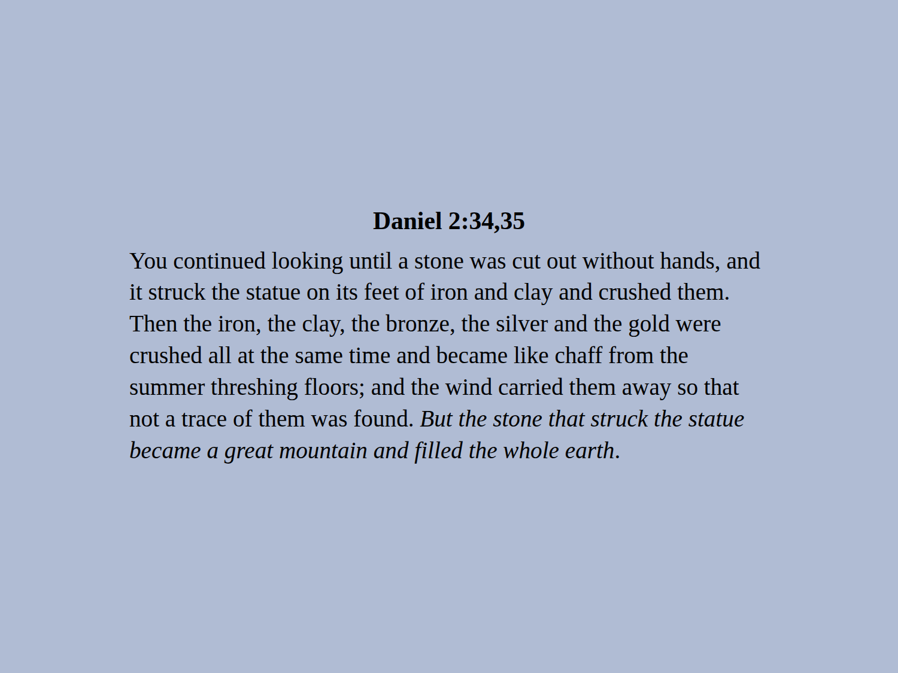Daniel 2:34,35
You continued looking until a stone was cut out without hands, and it struck the statue on its feet of iron and clay and crushed them. Then the iron, the clay, the bronze, the silver and the gold were crushed all at the same time and became like chaff from the summer threshing floors; and the wind carried them away so that not a trace of them was found. But the stone that struck the statue became a great mountain and filled the whole earth.